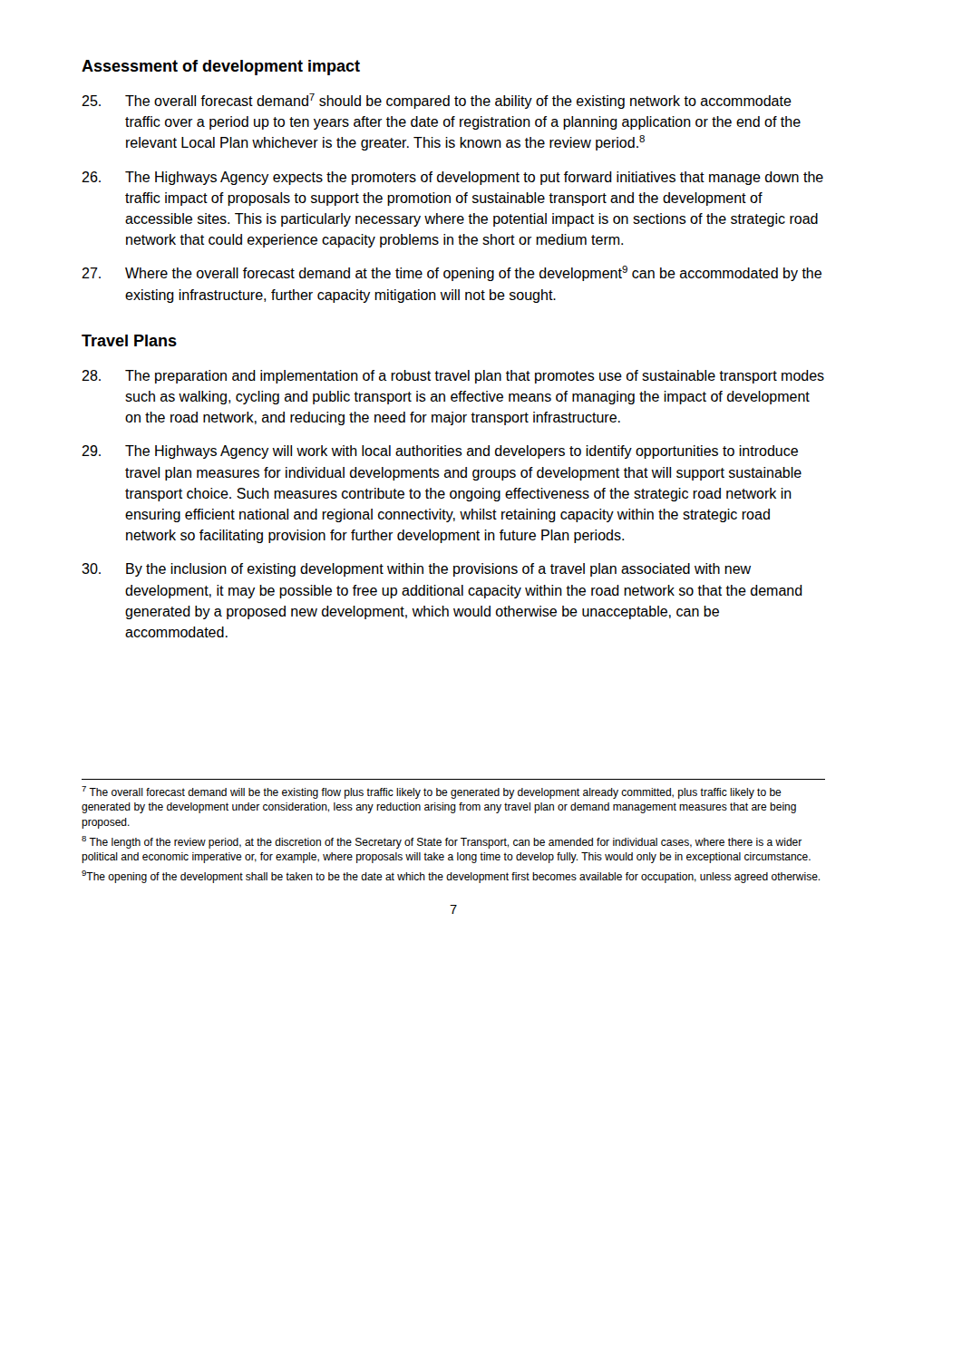Assessment of development impact
25. The overall forecast demand7 should be compared to the ability of the existing network to accommodate traffic over a period up to ten years after the date of registration of a planning application or the end of the relevant Local Plan whichever is the greater. This is known as the review period.8
26. The Highways Agency expects the promoters of development to put forward initiatives that manage down the traffic impact of proposals to support the promotion of sustainable transport and the development of accessible sites. This is particularly necessary where the potential impact is on sections of the strategic road network that could experience capacity problems in the short or medium term.
27. Where the overall forecast demand at the time of opening of the development9 can be accommodated by the existing infrastructure, further capacity mitigation will not be sought.
Travel Plans
28. The preparation and implementation of a robust travel plan that promotes use of sustainable transport modes such as walking, cycling and public transport is an effective means of managing the impact of development on the road network, and reducing the need for major transport infrastructure.
29. The Highways Agency will work with local authorities and developers to identify opportunities to introduce travel plan measures for individual developments and groups of development that will support sustainable transport choice. Such measures contribute to the ongoing effectiveness of the strategic road network in ensuring efficient national and regional connectivity, whilst retaining capacity within the strategic road network so facilitating provision for further development in future Plan periods.
30. By the inclusion of existing development within the provisions of a travel plan associated with new development, it may be possible to free up additional capacity within the road network so that the demand generated by a proposed new development, which would otherwise be unacceptable, can be accommodated.
7 The overall forecast demand will be the existing flow plus traffic likely to be generated by development already committed, plus traffic likely to be generated by the development under consideration, less any reduction arising from any travel plan or demand management measures that are being proposed.
8 The length of the review period, at the discretion of the Secretary of State for Transport, can be amended for individual cases, where there is a wider political and economic imperative or, for example, where proposals will take a long time to develop fully. This would only be in exceptional circumstance.
9The opening of the development shall be taken to be the date at which the development first becomes available for occupation, unless agreed otherwise.
7